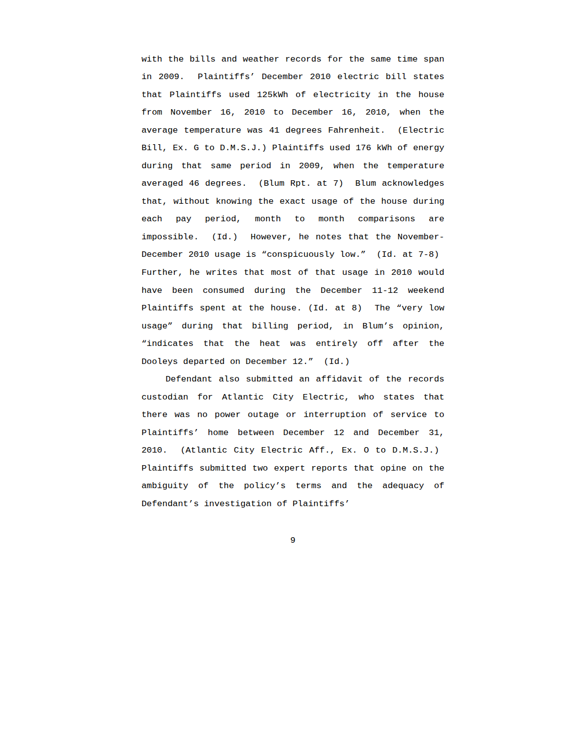with the bills and weather records for the same time span in 2009. Plaintiffs’ December 2010 electric bill states that Plaintiffs used 125kWh of electricity in the house from November 16, 2010 to December 16, 2010, when the average temperature was 41 degrees Fahrenheit. (Electric Bill, Ex. G to D.M.S.J.) Plaintiffs used 176 kWh of energy during that same period in 2009, when the temperature averaged 46 degrees. (Blum Rpt. at 7) Blum acknowledges that, without knowing the exact usage of the house during each pay period, month to month comparisons are impossible. (Id.) However, he notes that the November-December 2010 usage is “conspicuously low.” (Id. at 7-8) Further, he writes that most of that usage in 2010 would have been consumed during the December 11-12 weekend Plaintiffs spent at the house. (Id. at 8) The “very low usage” during that billing period, in Blum’s opinion, “indicates that the heat was entirely off after the Dooleys departed on December 12.” (Id.)
Defendant also submitted an affidavit of the records custodian for Atlantic City Electric, who states that there was no power outage or interruption of service to Plaintiffs’ home between December 12 and December 31, 2010. (Atlantic City Electric Aff., Ex. O to D.M.S.J.) Plaintiffs submitted two expert reports that opine on the ambiguity of the policy’s terms and the adequacy of Defendant’s investigation of Plaintiffs’
9